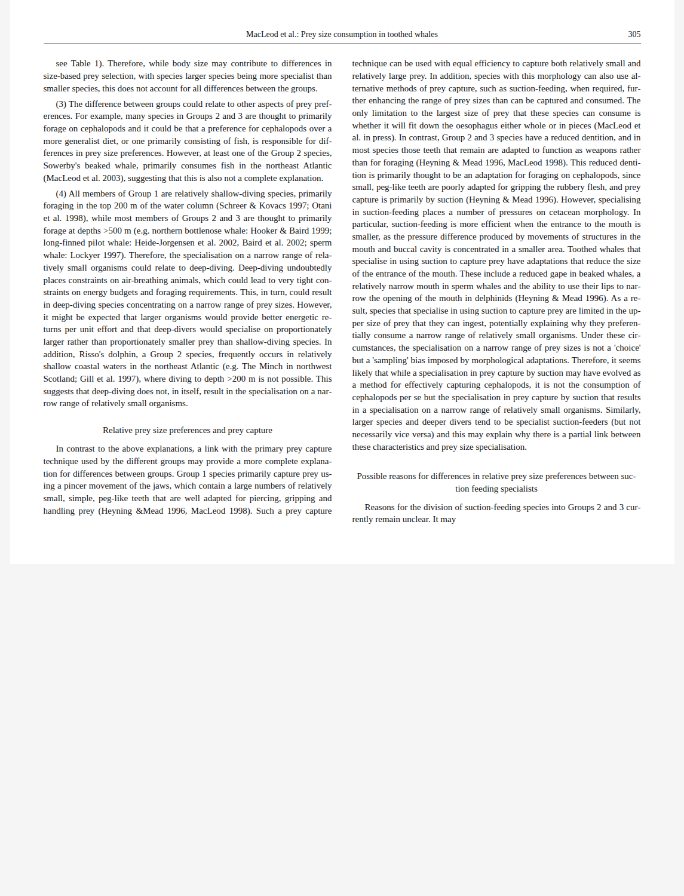MacLeod et al.: Prey size consumption in toothed whales 305
see Table 1). Therefore, while body size may contribute to differences in size-based prey selection, with species larger species being more specialist than smaller species, this does not account for all differences between the groups.
(3) The difference between groups could relate to other aspects of prey preferences. For example, many species in Groups 2 and 3 are thought to primarily forage on cephalopods and it could be that a preference for cephalopods over a more generalist diet, or one primarily consisting of fish, is responsible for differences in prey size preferences. However, at least one of the Group 2 species, Sowerby's beaked whale, primarily consumes fish in the northeast Atlantic (MacLeod et al. 2003), suggesting that this is also not a complete explanation.
(4) All members of Group 1 are relatively shallow-diving species, primarily foraging in the top 200 m of the water column (Schreer & Kovacs 1997; Otani et al. 1998), while most members of Groups 2 and 3 are thought to primarily forage at depths >500 m (e.g. northern bottlenose whale: Hooker & Baird 1999; long-finned pilot whale: Heide-Jorgensen et al. 2002, Baird et al. 2002; sperm whale: Lockyer 1997). Therefore, the specialisation on a narrow range of relatively small organisms could relate to deep-diving. Deep-diving undoubtedly places constraints on air-breathing animals, which could lead to very tight constraints on energy budgets and foraging requirements. This, in turn, could result in deep-diving species concentrating on a narrow range of prey sizes. However, it might be expected that larger organisms would provide better energetic returns per unit effort and that deep-divers would specialise on proportionately larger rather than proportionately smaller prey than shallow-diving species. In addition, Risso's dolphin, a Group 2 species, frequently occurs in relatively shallow coastal waters in the northeast Atlantic (e.g. The Minch in northwest Scotland; Gill et al. 1997), where diving to depth >200 m is not possible. This suggests that deep-diving does not, in itself, result in the specialisation on a narrow range of relatively small organisms.
Relative prey size preferences and prey capture
In contrast to the above explanations, a link with the primary prey capture technique used by the different groups may provide a more complete explanation for differences between groups. Group 1 species primarily capture prey using a pincer movement of the jaws, which contain a large numbers of relatively small, simple, peg-like teeth that are well adapted for piercing, gripping and handling prey (Heyning &Mead 1996, MacLeod 1998). Such a prey capture technique can be used with equal efficiency to capture both relatively small and relatively large prey. In addition, species with this morphology can also use alternative methods of prey capture, such as suction-feeding, when required, further enhancing the range of prey sizes than can be captured and consumed. The only limitation to the largest size of prey that these species can consume is whether it will fit down the oesophagus either whole or in pieces (MacLeod et al. in press). In contrast, Group 2 and 3 species have a reduced dentition, and in most species those teeth that remain are adapted to function as weapons rather than for foraging (Heyning & Mead 1996, MacLeod 1998). This reduced dentition is primarily thought to be an adaptation for foraging on cephalopods, since small, peg-like teeth are poorly adapted for gripping the rubbery flesh, and prey capture is primarily by suction (Heyning & Mead 1996). However, specialising in suction-feeding places a number of pressures on cetacean morphology. In particular, suction-feeding is more efficient when the entrance to the mouth is smaller, as the pressure difference produced by movements of structures in the mouth and buccal cavity is concentrated in a smaller area. Toothed whales that specialise in using suction to capture prey have adaptations that reduce the size of the entrance of the mouth. These include a reduced gape in beaked whales, a relatively narrow mouth in sperm whales and the ability to use their lips to narrow the opening of the mouth in delphinids (Heyning & Mead 1996). As a result, species that specialise in using suction to capture prey are limited in the upper size of prey that they can ingest, potentially explaining why they preferentially consume a narrow range of relatively small organisms. Under these circumstances, the specialisation on a narrow range of prey sizes is not a 'choice' but a 'sampling' bias imposed by morphological adaptations. Therefore, it seems likely that while a specialisation in prey capture by suction may have evolved as a method for effectively capturing cephalopods, it is not the consumption of cephalopods per se but the specialisation in prey capture by suction that results in a specialisation on a narrow range of relatively small organisms. Similarly, larger species and deeper divers tend to be specialist suction-feeders (but not necessarily vice versa) and this may explain why there is a partial link between these characteristics and prey size specialisation.
Possible reasons for differences in relative prey size preferences between suction feeding specialists
Reasons for the division of suction-feeding species into Groups 2 and 3 currently remain unclear. It may